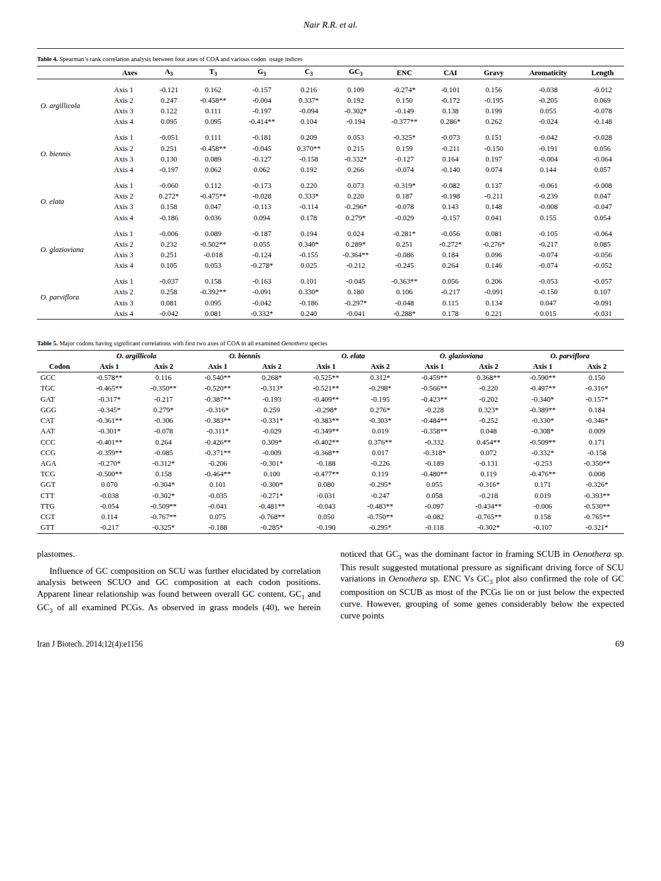Nair R.R. et al.
Table 4. Spearman’s rank correlation analysis between four axes of COA and various codon usage indices
| | Axes | A 3 | T 3 | G 3 | C 3 | GC 3 | ENC | CAI | Gravy | Aromaticity | Length |
| --- | --- | --- | --- | --- | --- | --- | --- | --- | --- | --- | --- |
| O. argillicola | Axis 1 | -0.121 | 0.162 | -0.157 | 0.216 | 0.109 | -0.274* | -0.101 | 0.156 | -0.038 | -0.012 |
| Axis 2 | 0.247 | -0.458** | -0.004 | 0.337* | 0.192 | 0.150 | -0.172 | -0.195 | -0.205 | 0.069 |
| Axis 3 | 0.122 | 0.111 | -0.197 | -0.094 | -0.302* | -0.149 | 0.138 | 0.199 | 0.055 | -0.078 |
| Axis 4 | 0.095 | 0.095 | -0.414** | 0.104 | -0.194 | -0.377** | 0.286* | 0.262 | -0.024 | -0.148 |
| O. biennis | Axis 1 | -0.051 | 0.111 | -0.181 | 0.209 | 0.053 | -0.325* | -0.073 | 0.151 | -0.042 | -0.028 |
| Axis 2 | 0.251 | -0.458** | -0.045 | 0.370** | 0.215 | 0.159 | -0.211 | -0.150 | -0.191 | 0.056 |
| Axis 3 | 0.130 | 0.089 | -0.127 | -0.158 | -0.332* | -0.127 | 0.164 | 0.197 | -0.004 | -0.064 |
| Axis 4 | -0.197 | 0.062 | 0.062 | 0.192 | 0.266 | -0.074 | -0.140 | 0.074 | 0.144 | 0.057 |
| O. elata | Axis 1 | -0.060 | 0.112 | -0.173 | 0.220 | 0.073 | -0.319* | -0.082 | 0.137 | -0.061 | -0.008 |
| Axis 2 | 0.272* | -0.475** | -0.028 | 0.333* | 0.220 | 0.187 | -0.198 | -0.211 | -0.239 | 0.047 |
| Axis 3 | 0.158 | 0.047 | -0.113 | -0.114 | -0.296* | -0.078 | 0.143 | 0.148 | -0.008 | -0.047 |
| Axis 4 | -0.186 | 0.036 | 0.094 | 0.178 | 0.279* | -0.029 | -0.157 | 0.041 | 0.155 | 0.054 |
| O. glazioviana | Axis 1 | -0.006 | 0.089 | -0.187 | 0.194 | 0.024 | -0.281* | -0.056 | 0.081 | -0.105 | -0.064 |
| Axis 2 | 0.232 | -0.502** | 0.055 | 0.340* | 0.289* | 0.251 | -0.272* | -0.276* | -0.217 | 0.085 |
| Axis 3 | 0.251 | -0.018 | -0.124 | -0.155 | -0.364** | -0.086 | 0.184 | 0.096 | -0.074 | -0.056 |
| Axis 4 | 0.105 | 0.053 | -0.278* | 0.025 | -0.212 | -0.245 | 0.264 | 0.146 | -0.074 | -0.052 |
| O. parviflora | Axis 1 | -0.037 | 0.158 | -0.163 | 0.101 | -0.045 | -0.363** | 0.056 | 0.206 | -0.053 | -0.057 |
| Axis 2 | 0.258 | -0.392** | -0.091 | 0.330* | 0.180 | 0.106 | -0.217 | -0.091 | -0.150 | 0.107 |
| Axis 3 | 0.081 | 0.095 | -0.042 | -0.186 | -0.297* | -0.048 | 0.115 | 0.134 | 0.047 | -0.091 |
| Axis 4 | -0.042 | 0.081 | -0.332* | 0.240 | -0.041 | -0.288* | 0.178 | 0.221 | 0.015 | -0.031 |
Table 5. Major codons having significant correlations with first two axes of COA in all examined Oenothera species
| | O. argillicola | O. biennis | O. elata | O. glazioviana | O. parviflora |
| --- | --- | --- | --- | --- | --- |
| Codon | Axis 1 | Axis 2 | Axis 1 | Axis 2 | Axis 1 | Axis 2 | Axis 1 | Axis 2 | Axis 1 | Axis 2 |
| GCC | -0.578** | 0.116 | -0.540** | 0.268* | -0.525** | 0.312* | -0.459** | 0.368** | -0.590** | 0.150 |
| TGC | -0.465** | -0.350** | -0.520** | -0.313* | -0.521** | -0.298* | -0.566** | -0.220 | -0.497** | -0.316* |
| GAT | -0.317* | -0.217 | -0.387** | -0.193 | -0.409** | -0.195 | -0.423** | -0.202 | -0.340* | -0.157* |
| GGG | -0.345* | 0.279* | -0.316* | 0.259 | -0.298* | 0.276* | -0.228 | 0.323* | -0.389** | 0.184 |
| CAT | -0.361** | -0.306 | -0.383** | -0.331* | -0.383** | -0.303* | -0.484** | -0.252 | -0.330* | -0.346* |
| AAT | -0.301* | -0.078 | -0.311* | -0.029 | -0.349** | 0.019 | -0.358** | 0.048 | -0.308* | 0.009 |
| CCC | -0.401** | 0.264 | -0.426** | 0.309* | -0.402** | 0.376** | -0.332 | 0.454** | -0.509** | 0.171 |
| CCG | -0.359** | -0.085 | -0.371** | -0.009 | -0.368** | 0.017 | -0.318* | 0.072 | -0.332* | -0.158 |
| AGA | -0.270* | -0.312* | -0.206 | -0.301* | -0.188 | -0.226 | -0.189 | -0.131 | -0.253 | -0.350** |
| TCG | -0.500** | 0.158 | -0.464** | 0.100 | -0.477** | 0.119 | -0.480** | 0.119 | -0.476** | 0.008 |
| GGT | 0.070 | -0.304* | 0.101 | -0.300* | 0.080 | -0.295* | 0.055 | -0.316* | 0.171 | -0.326* |
| CTT | -0.038 | -0.302* | -0.035 | -0.271* | -0.031 | -0.247 | 0.058 | -0.218 | 0.019 | -0.393** |
| TTG | -0.054 | -0.509** | -0.041 | -0.481** | -0.043 | -0.483** | -0.097 | -0.434** | -0.006 | -0.530** |
| CGT | 0.114 | -0.767** | 0.075 | -0.768** | 0.050 | -0.750** | -0.082 | -0.765** | 0.158 | -0.765** |
| GTT | -0.217 | -0.325* | -0.188 | -0.285* | -0.190 | -0.295* | -0.118 | -0.302* | -0.107 | -0.321* |
plastomes.
Influence of GC composition on SCU was further elucidated by correlation analysis between SCUO and GC composition at each codon positions. Apparent linear relationship was found between overall GC content, GC1 and GC3 of all examined PCGs. As observed in grass models (40), we herein noticed that GC3 was the dominant factor in framing SCUB in Oenothera sp. This result suggested mutational pressure as significant driving force of SCU variations in Oenothera sp. ENC Vs GC3 plot also confirmed the role of GC composition on SCUB as most of the PCGs lie on or just below the expected curve. However, grouping of some genes considerably below the expected curve points
Iran J Biotech. 2014;12(4):e1156 69